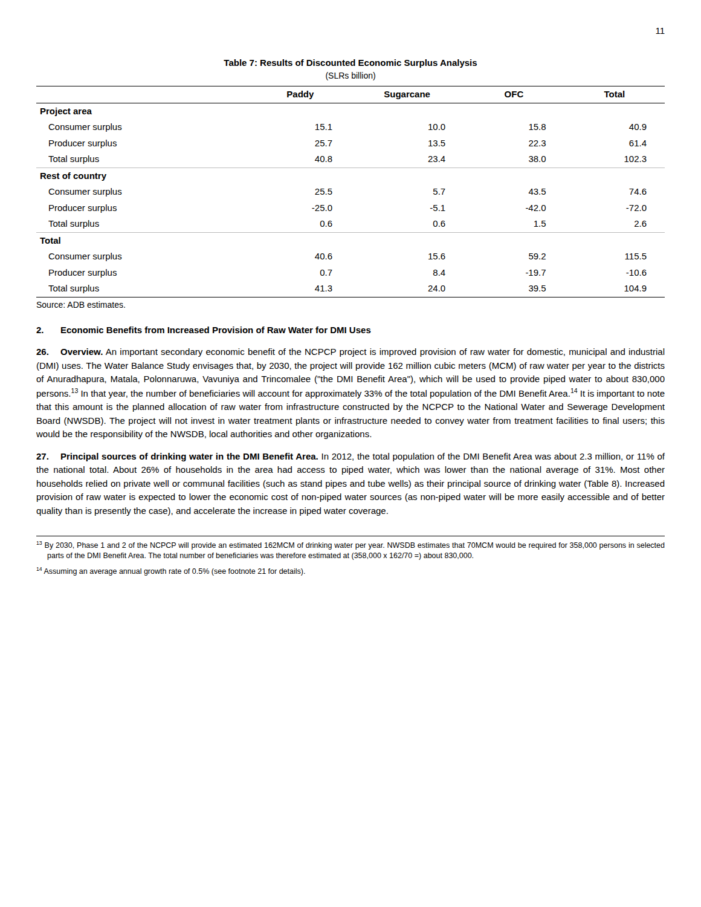11
Table 7: Results of Discounted Economic Surplus Analysis
(SLRs billion)
| | Paddy | Sugarcane | OFC | Total |
| --- | --- | --- | --- | --- |
| Project area |
| Consumer surplus | 15.1 | 10.0 | 15.8 | 40.9 |
| Producer surplus | 25.7 | 13.5 | 22.3 | 61.4 |
| Total surplus | 40.8 | 23.4 | 38.0 | 102.3 |
| Rest of country |
| Consumer surplus | 25.5 | 5.7 | 43.5 | 74.6 |
| Producer surplus | -25.0 | -5.1 | -42.0 | -72.0 |
| Total surplus | 0.6 | 0.6 | 1.5 | 2.6 |
| Total |
| Consumer surplus | 40.6 | 15.6 | 59.2 | 115.5 |
| Producer surplus | 0.7 | 8.4 | -19.7 | -10.6 |
| Total surplus | 41.3 | 24.0 | 39.5 | 104.9 |
Source: ADB estimates.
2. Economic Benefits from Increased Provision of Raw Water for DMI Uses
26. Overview. An important secondary economic benefit of the NCPCP project is improved provision of raw water for domestic, municipal and industrial (DMI) uses. The Water Balance Study envisages that, by 2030, the project will provide 162 million cubic meters (MCM) of raw water per year to the districts of Anuradhapura, Matala, Polonnaruwa, Vavuniya and Trincomalee ("the DMI Benefit Area"), which will be used to provide piped water to about 830,000 persons.13 In that year, the number of beneficiaries will account for approximately 33% of the total population of the DMI Benefit Area.14 It is important to note that this amount is the planned allocation of raw water from infrastructure constructed by the NCPCP to the National Water and Sewerage Development Board (NWSDB). The project will not invest in water treatment plants or infrastructure needed to convey water from treatment facilities to final users; this would be the responsibility of the NWSDB, local authorities and other organizations.
27. Principal sources of drinking water in the DMI Benefit Area. In 2012, the total population of the DMI Benefit Area was about 2.3 million, or 11% of the national total. About 26% of households in the area had access to piped water, which was lower than the national average of 31%. Most other households relied on private well or communal facilities (such as stand pipes and tube wells) as their principal source of drinking water (Table 8). Increased provision of raw water is expected to lower the economic cost of non-piped water sources (as non-piped water will be more easily accessible and of better quality than is presently the case), and accelerate the increase in piped water coverage.
13 By 2030, Phase 1 and 2 of the NCPCP will provide an estimated 162MCM of drinking water per year. NWSDB estimates that 70MCM would be required for 358,000 persons in selected parts of the DMI Benefit Area. The total number of beneficiaries was therefore estimated at (358,000 x 162/70 =) about 830,000.
14 Assuming an average annual growth rate of 0.5% (see footnote 21 for details).